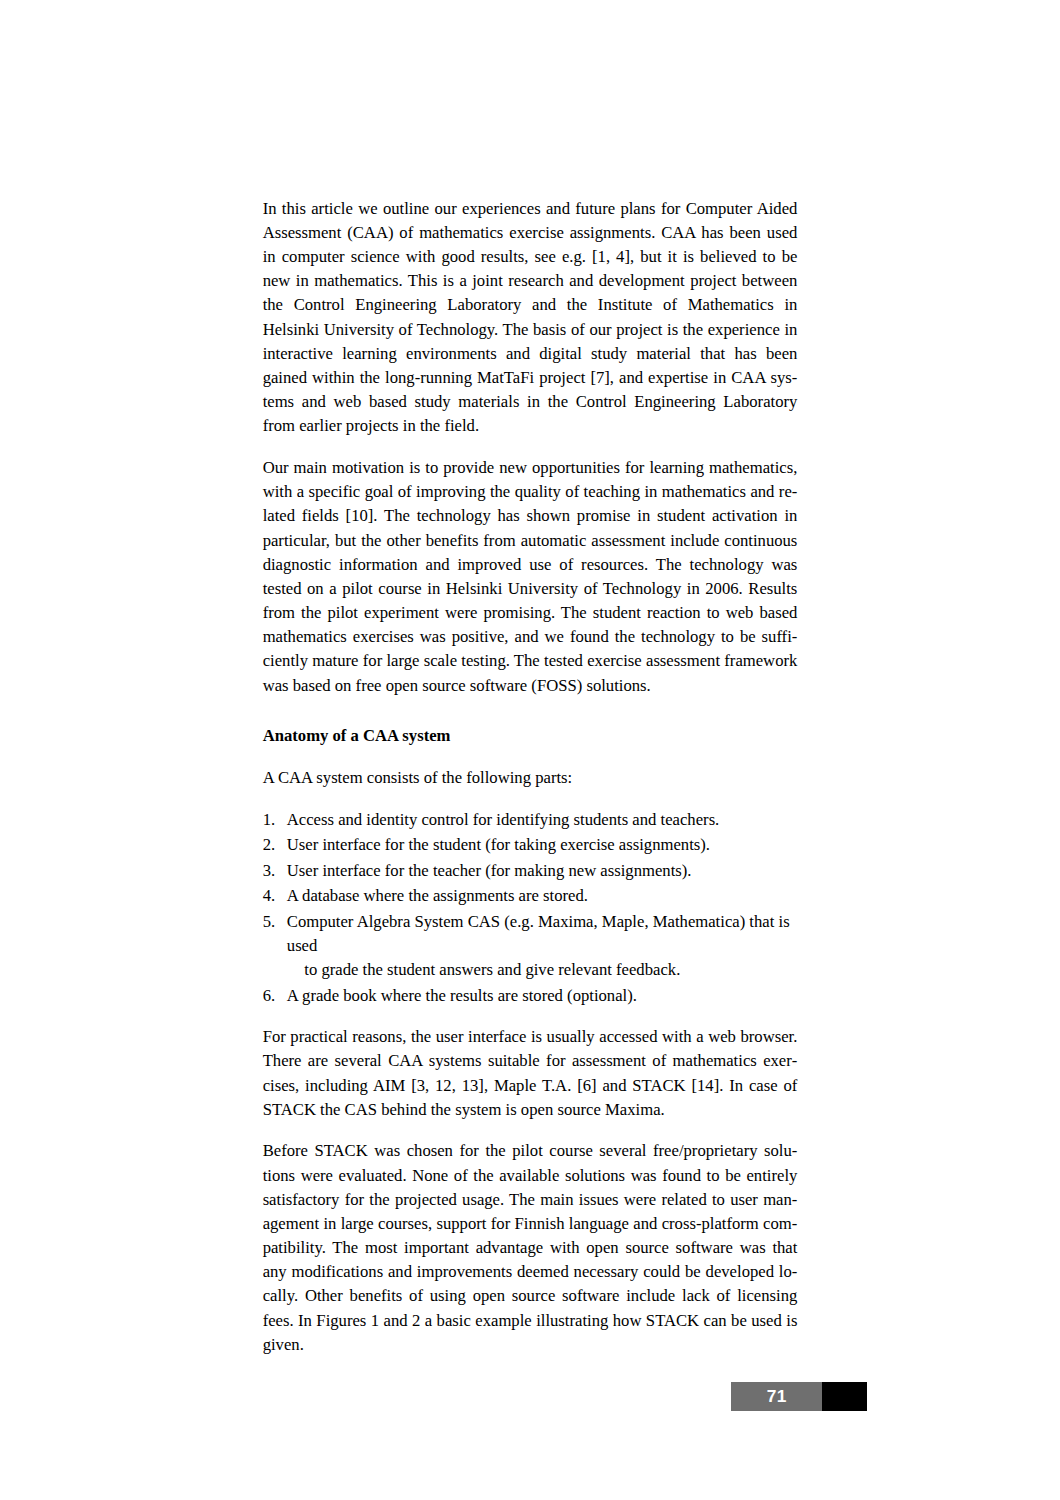In this article we outline our experiences and future plans for Computer Aided Assessment (CAA) of mathematics exercise assignments. CAA has been used in computer science with good results, see e.g. [1, 4], but it is believed to be new in mathematics. This is a joint research and development project between the Control Engineering Laboratory and the Institute of Mathematics in Helsinki University of Technology. The basis of our project is the experience in interactive learning environments and digital study material that has been gained within the long-running MatTaFi project [7], and expertise in CAA systems and web based study materials in the Control Engineering Laboratory from earlier projects in the field.
Our main motivation is to provide new opportunities for learning mathematics, with a specific goal of improving the quality of teaching in mathematics and related fields [10]. The technology has shown promise in student activation in particular, but the other benefits from automatic assessment include continuous diagnostic information and improved use of resources. The technology was tested on a pilot course in Helsinki University of Technology in 2006. Results from the pilot experiment were promising. The student reaction to web based mathematics exercises was positive, and we found the technology to be sufficiently mature for large scale testing. The tested exercise assessment framework was based on free open source software (FOSS) solutions.
Anatomy of a CAA system
A CAA system consists of the following parts:
1. Access and identity control for identifying students and teachers.
2. User interface for the student (for taking exercise assignments).
3. User interface for the teacher (for making new assignments).
4. A database where the assignments are stored.
5. Computer Algebra System CAS (e.g. Maxima, Maple, Mathematica) that is usedto grade the student answers and give relevant feedback.
6. A grade book where the results are stored (optional).
For practical reasons, the user interface is usually accessed with a web browser. There are several CAA systems suitable for assessment of mathematics exercises, including AIM [3, 12, 13], Maple T.A. [6] and STACK [14]. In case of STACK the CAS behind the system is open source Maxima.
Before STACK was chosen for the pilot course several free/proprietary solutions were evaluated. None of the available solutions was found to be entirely satisfactory for the projected usage. The main issues were related to user management in large courses, support for Finnish language and cross-platform compatibility. The most important advantage with open source software was that any modifications and improvements deemed necessary could be developed locally. Other benefits of using open source software include lack of licensing fees. In Figures 1 and 2 a basic example illustrating how STACK can be used is given.
71